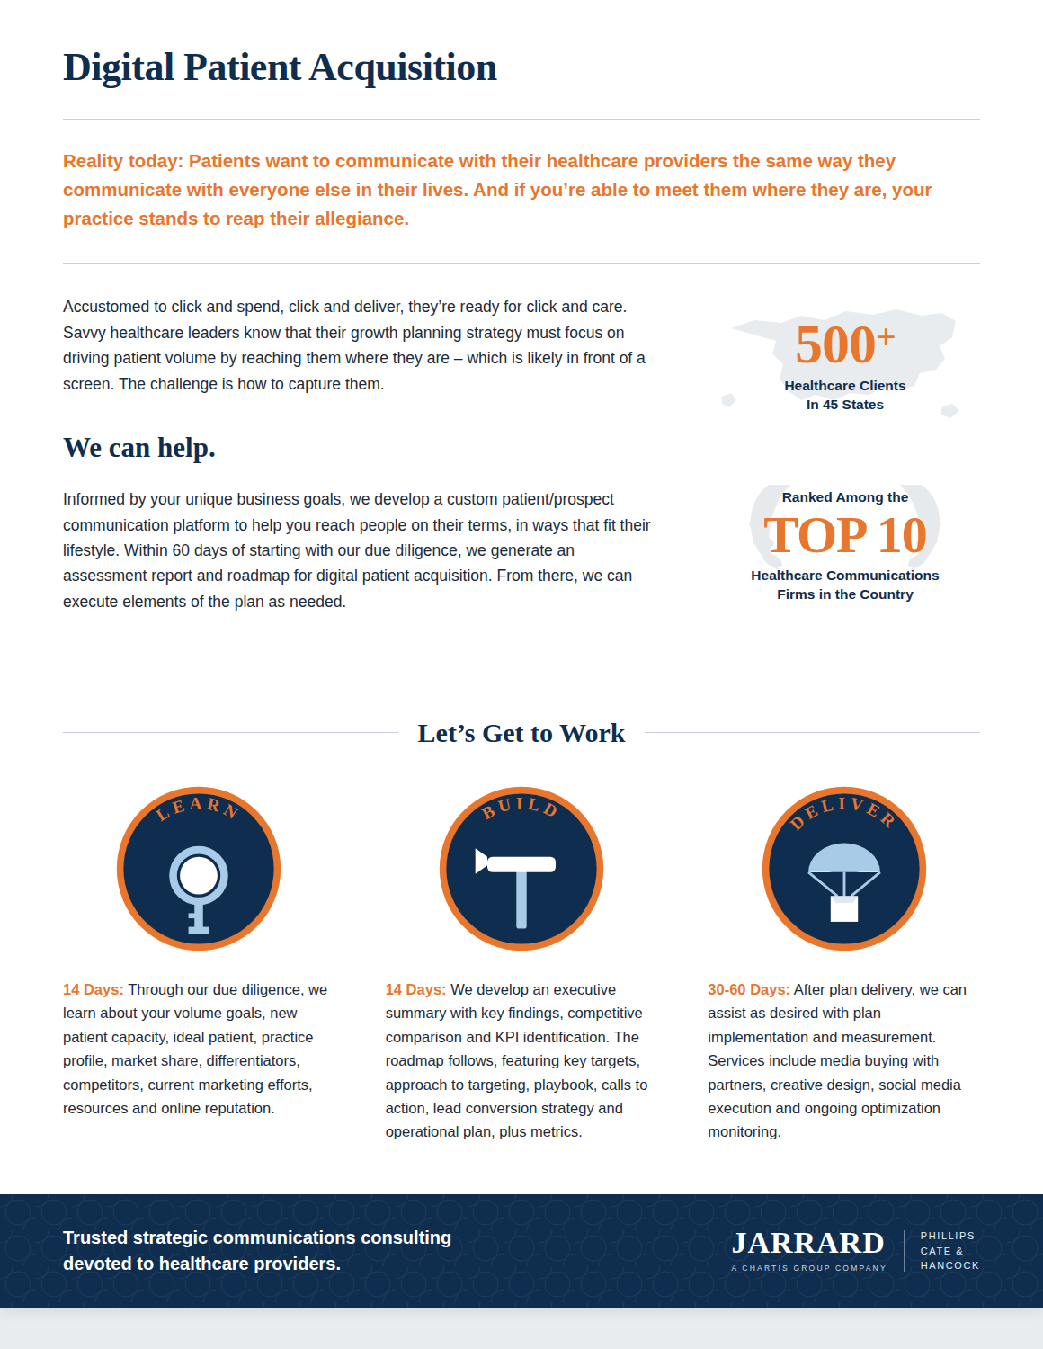Digital Patient Acquisition
Reality today: Patients want to communicate with their healthcare providers the same way they communicate with everyone else in their lives. And if you’re able to meet them where they are, your practice stands to reap their allegiance.
Accustomed to click and spend, click and deliver, they’re ready for click and care. Savvy healthcare leaders know that their growth planning strategy must focus on driving patient volume by reaching them where they are – which is likely in front of a screen. The challenge is how to capture them.
We can help.
Informed by your unique business goals, we develop a custom patient/prospect communication platform to help you reach people on their terms, in ways that fit their lifestyle. Within 60 days of starting with our due diligence, we generate an assessment report and roadmap for digital patient acquisition. From there, we can execute elements of the plan as needed.
500+
Healthcare Clients
In 45 States
Ranked Among the
TOP 10
Healthcare Communications
Firms in the Country
Let’s Get to Work
LEARN
14 Days: Through our due diligence, we learn about your volume goals, new patient capacity, ideal patient, practice profile, market share, differentiators, competitors, current marketing efforts, resources and online reputation.
BUILD
14 Days: We develop an executive summary with key findings, competitive comparison and KPI identification. The roadmap follows, featuring key targets, approach to targeting, playbook, calls to action, lead conversion strategy and operational plan, plus metrics.
DELIVER
30-60 Days: After plan delivery, we can assist as desired with plan implementation and measurement. Services include media buying with partners, creative design, social media execution and ongoing optimization monitoring.
Trusted strategic communications consulting
devoted to healthcare providers.
JARRARD
A Chartis Group Company
Phillips
Cate &
Hancock